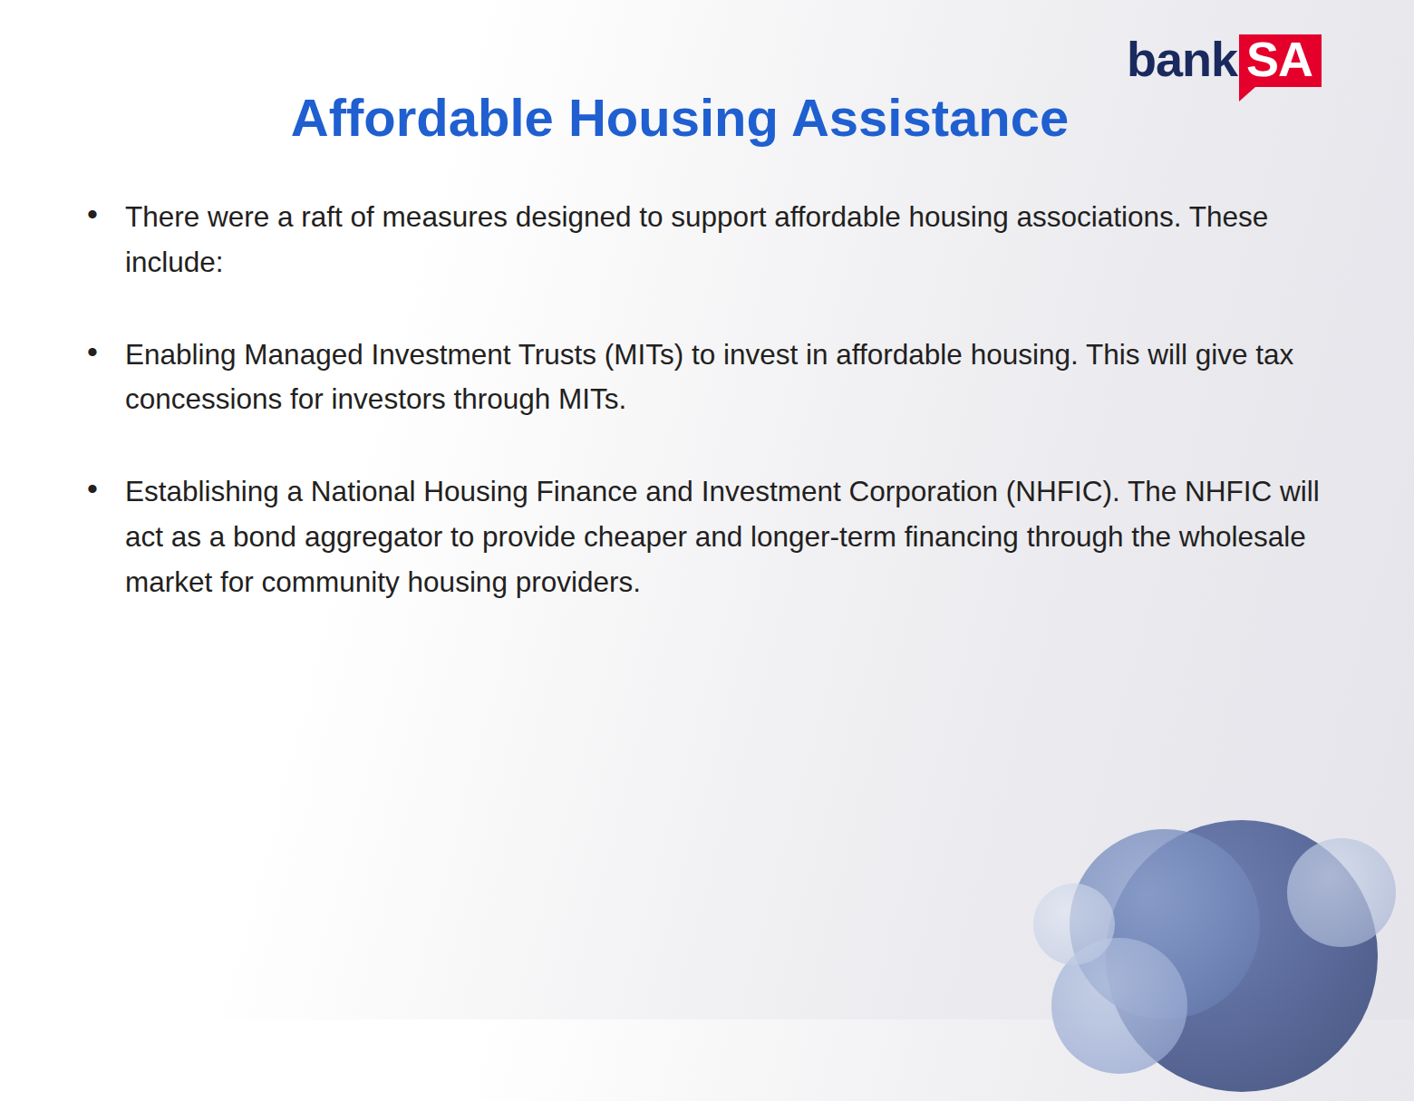bankSA
Affordable Housing Assistance
There were a raft of measures designed to support affordable housing associations. These include:
Enabling Managed Investment Trusts (MITs) to invest in affordable housing. This will give tax concessions for investors through MITs.
Establishing a National Housing Finance and Investment Corporation (NHFIC). The NHFIC will act as a bond aggregator to provide cheaper and longer-term financing through the wholesale market for community housing providers.